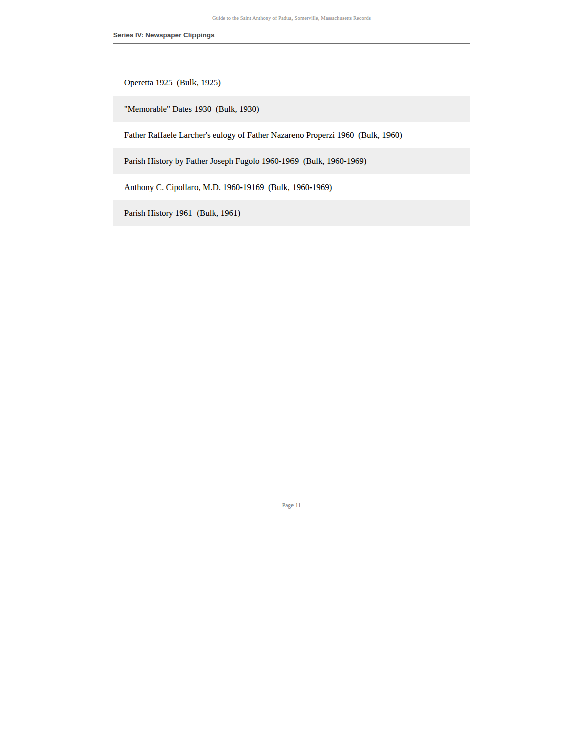Guide to the Saint Anthony of Padua, Somerville, Massachusetts Records
Series IV: Newspaper Clippings
Operetta 1925 (Bulk, 1925)
"Memorable" Dates 1930 (Bulk, 1930)
Father Raffaele Larcher's eulogy of Father Nazareno Properzi 1960 (Bulk, 1960)
Parish History by Father Joseph Fugolo 1960-1969 (Bulk, 1960-1969)
Anthony C. Cipollaro, M.D. 1960-19169 (Bulk, 1960-1969)
Parish History 1961 (Bulk, 1961)
- Page 11 -